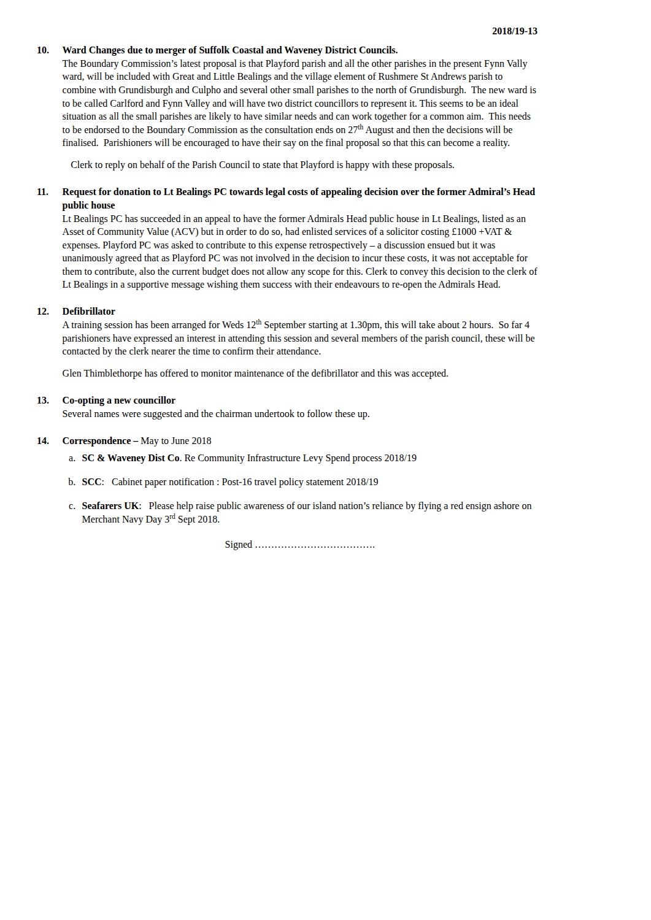2018/19-13
10. Ward Changes due to merger of Suffolk Coastal and Waveney District Councils.
The Boundary Commission’s latest proposal is that Playford parish and all the other parishes in the present Fynn Vally ward, will be included with Great and Little Bealings and the village element of Rushmere St Andrews parish to combine with Grundisburgh and Culpho and several other small parishes to the north of Grundisburgh. The new ward is to be called Carlford and Fynn Valley and will have two district councillors to represent it. This seems to be an ideal situation as all the small parishes are likely to have similar needs and can work together for a common aim. This needs to be endorsed to the Boundary Commission as the consultation ends on 27th August and then the decisions will be finalised. Parishioners will be encouraged to have their say on the final proposal so that this can become a reality.
Clerk to reply on behalf of the Parish Council to state that Playford is happy with these proposals.
11. Request for donation to Lt Bealings PC towards legal costs of appealing decision over the former Admiral’s Head public house
Lt Bealings PC has succeeded in an appeal to have the former Admirals Head public house in Lt Bealings, listed as an Asset of Community Value (ACV) but in order to do so, had enlisted services of a solicitor costing £1000 +VAT & expenses. Playford PC was asked to contribute to this expense retrospectively – a discussion ensued but it was unanimously agreed that as Playford PC was not involved in the decision to incur these costs, it was not acceptable for them to contribute, also the current budget does not allow any scope for this. Clerk to convey this decision to the clerk of Lt Bealings in a supportive message wishing them success with their endeavours to re-open the Admirals Head.
12. Defibrillator
A training session has been arranged for Weds 12th September starting at 1.30pm, this will take about 2 hours. So far 4 parishioners have expressed an interest in attending this session and several members of the parish council, these will be contacted by the clerk nearer the time to confirm their attendance.
Glen Thimblethorpe has offered to monitor maintenance of the defibrillator and this was accepted.
13. Co-opting a new councillor
Several names were suggested and the chairman undertook to follow these up.
14. Correspondence – May to June 2018
SC & Waveney Dist Co. Re Community Infrastructure Levy Spend process 2018/19
SCC: Cabinet paper notification : Post-16 travel policy statement 2018/19
Seafarers UK: Please help raise public awareness of our island nation’s reliance by flying a red ensign ashore on Merchant Navy Day 3rd Sept 2018.
Signed ……………………………….